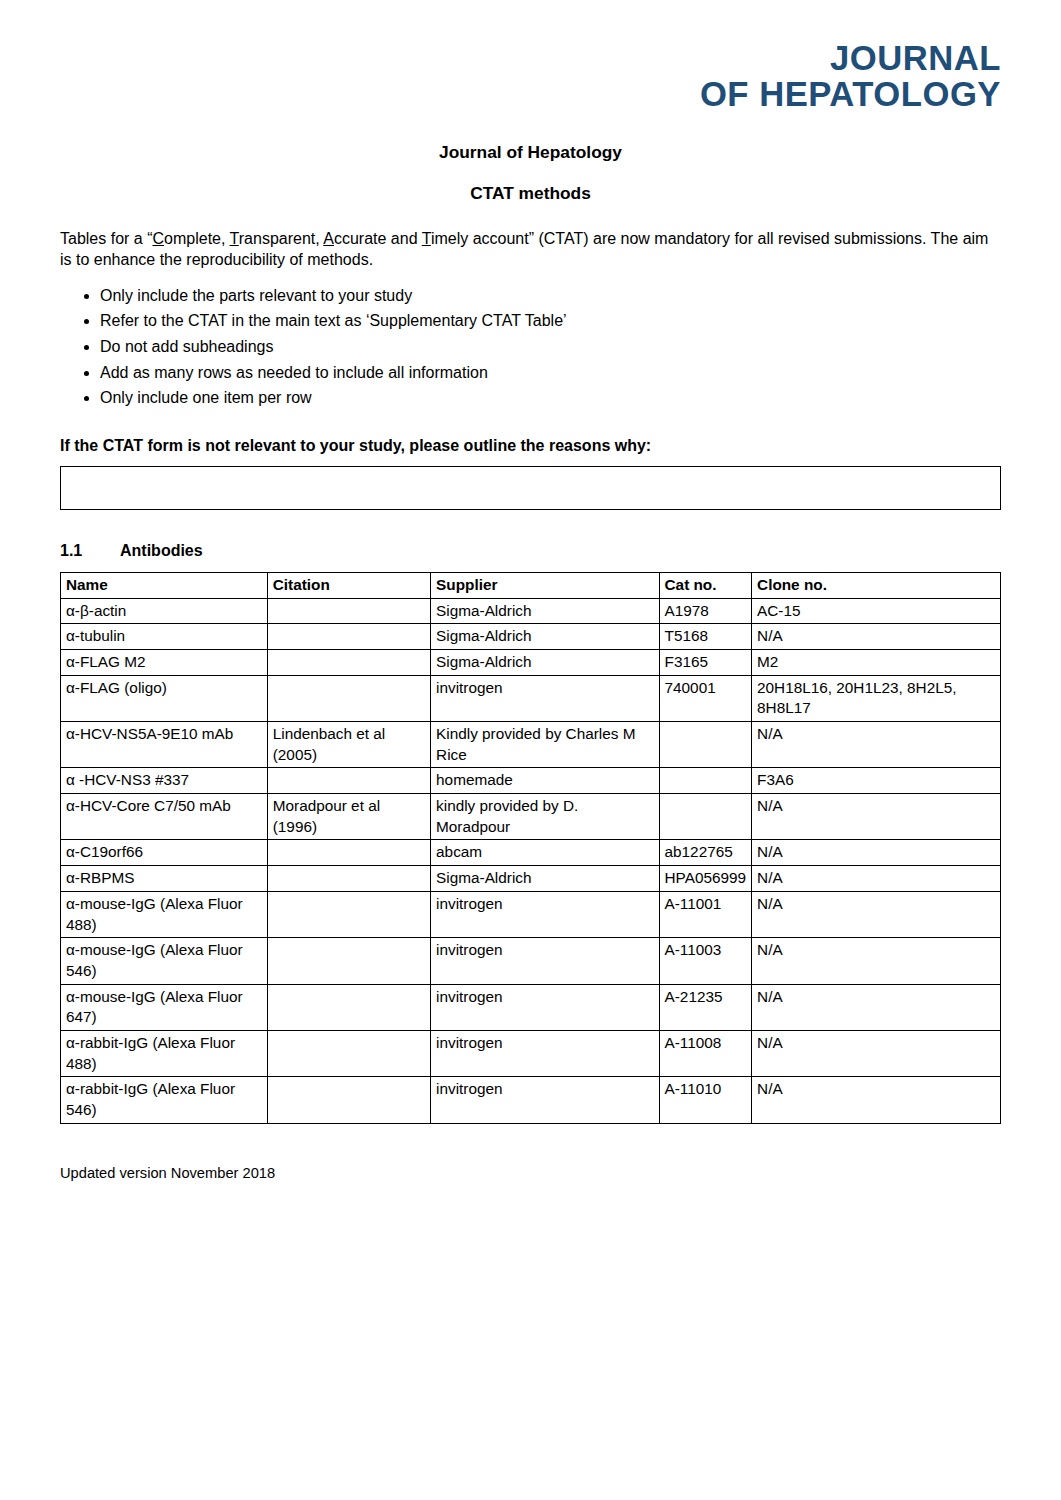JOURNAL
OF HEPATOLOGY
Journal of Hepatology
CTAT methods
Tables for a “Complete, Transparent, Accurate and Timely account” (CTAT) are now mandatory for all revised submissions. The aim is to enhance the reproducibility of methods.
Only include the parts relevant to your study
Refer to the CTAT in the main text as ‘Supplementary CTAT Table’
Do not add subheadings
Add as many rows as needed to include all information
Only include one item per row
If the CTAT form is not relevant to your study, please outline the reasons why:
1.1 Antibodies
| Name | Citation | Supplier | Cat no. | Clone no. |
| --- | --- | --- | --- | --- |
| α-β-actin | | Sigma-Aldrich | A1978 | AC-15 |
| α-tubulin | | Sigma-Aldrich | T5168 | N/A |
| α-FLAG M2 | | Sigma-Aldrich | F3165 | M2 |
| α-FLAG (oligo) | | invitrogen | 740001 | 20H18L16, 20H1L23, 8H2L5, 8H8L17 |
| α-HCV-NS5A-9E10 mAb | Lindenbach et al (2005) | Kindly provided by Charles M Rice | | N/A |
| α -HCV-NS3 #337 | | homemade | | F3A6 |
| α-HCV-Core C7/50 mAb | Moradpour et al (1996) | kindly provided by D. Moradpour | | N/A |
| α-C19orf66 | | abcam | ab122765 | N/A |
| α-RBPMS | | Sigma-Aldrich | HPA056999 | N/A |
| α-mouse-IgG (Alexa Fluor 488) | | invitrogen | A-11001 | N/A |
| α-mouse-IgG (Alexa Fluor 546) | | invitrogen | A-11003 | N/A |
| α-mouse-IgG (Alexa Fluor 647) | | invitrogen | A-21235 | N/A |
| α-rabbit-IgG (Alexa Fluor 488) | | invitrogen | A-11008 | N/A |
| α-rabbit-IgG (Alexa Fluor 546) | | invitrogen | A-11010 | N/A |
Updated version November 2018